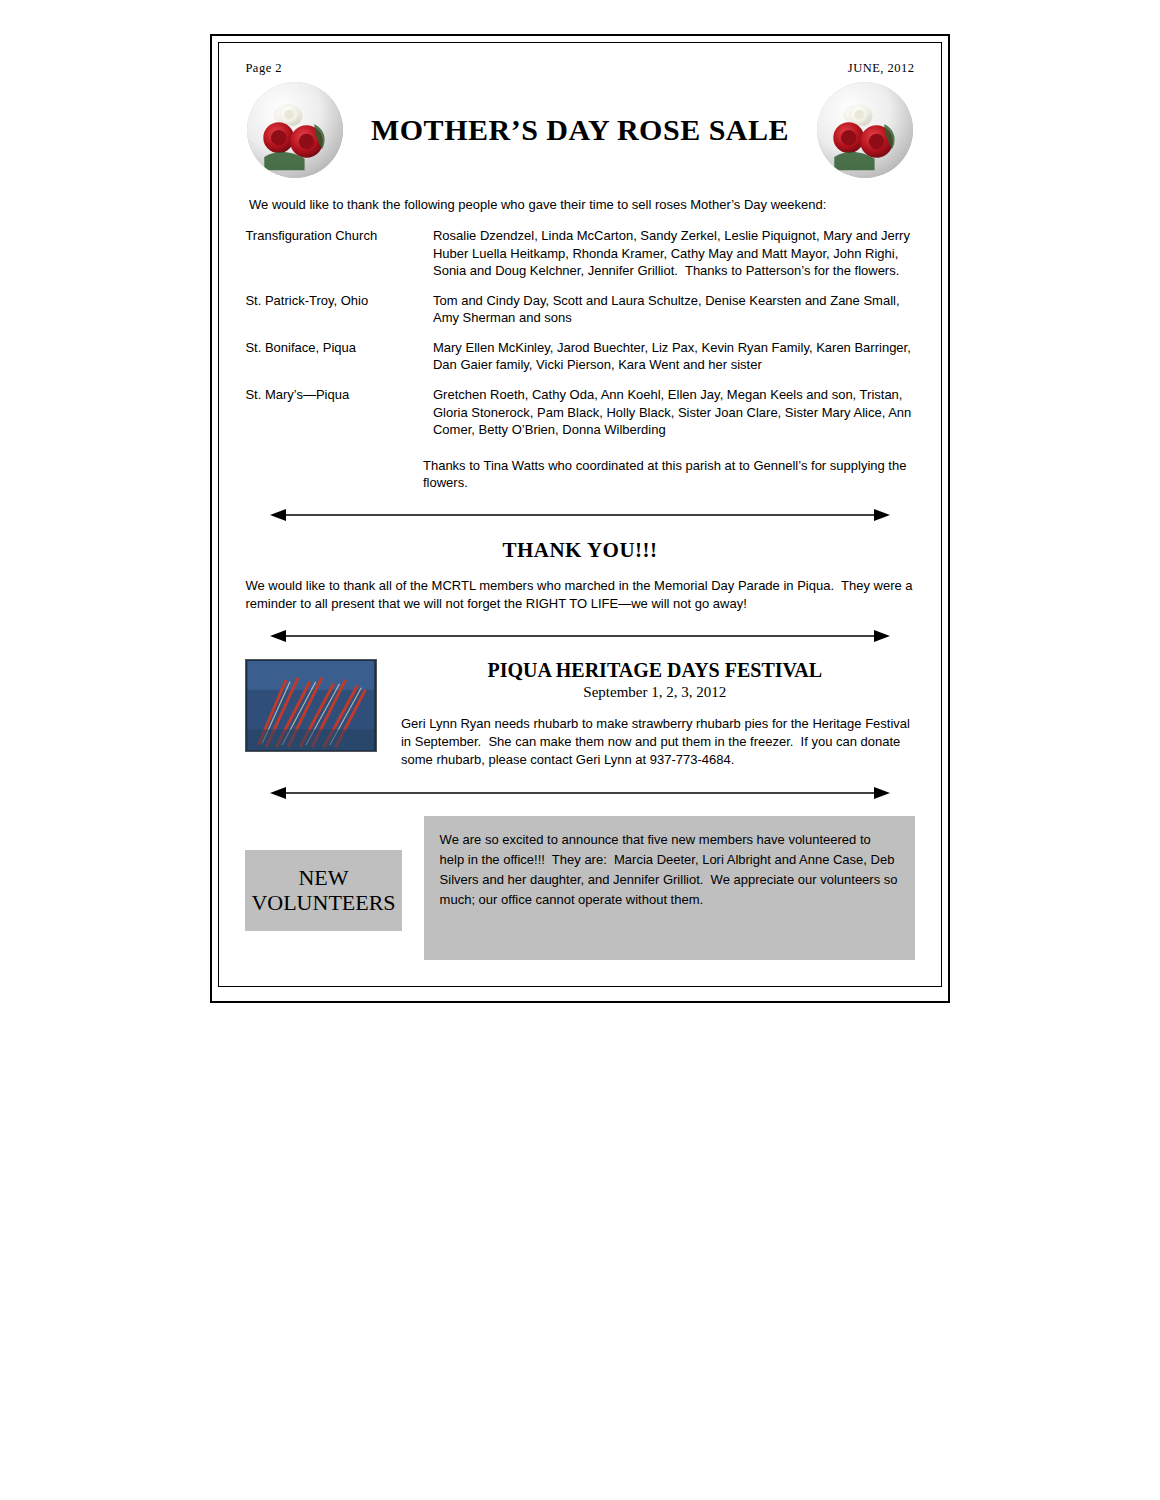Page 2 JUNE, 2012
MOTHER’S DAY ROSE SALE
We would like to thank the following people who gave their time to sell roses Mother’s Day weekend:
| Transfiguration Church | Rosalie Dzendzel, Linda McCarton, Sandy Zerkel, Leslie Piquignot, Mary and Jerry Huber Luella Heitkamp, Rhonda Kramer, Cathy May and Matt Mayor, John Righi, Sonia and Doug Kelchner, Jennifer Grilliot. Thanks to Patterson’s for the flowers. |
| St. Patrick-Troy, Ohio | Tom and Cindy Day, Scott and Laura Schultze, Denise Kearsten and Zane Small, Amy Sherman and sons |
| St. Boniface, Piqua | Mary Ellen McKinley, Jarod Buechter, Liz Pax, Kevin Ryan Family, Karen Barringer, Dan Gaier family, Vicki Pierson, Kara Went and her sister |
| St. Mary’s—Piqua | Gretchen Roeth, Cathy Oda, Ann Koehl, Ellen Jay, Megan Keels and son, Tristan, Gloria Stonerock, Pam Black, Holly Black, Sister Joan Clare, Sister Mary Alice, Ann Comer, Betty O’Brien, Donna Wilberding |
Thanks to Tina Watts who coordinated at this parish at to Gennell’s for supplying the flowers.
THANK YOU!!!
We would like to thank all of the MCRTL members who marched in the Memorial Day Parade in Piqua. They were a reminder to all present that we will not forget the RIGHT TO LIFE—we will not go away!
PIQUA HERITAGE DAYS FESTIVAL
September 1, 2, 3, 2012
Geri Lynn Ryan needs rhubarb to make strawberry rhubarb pies for the Heritage Festival in September. She can make them now and put them in the freezer. If you can donate some rhubarb, please contact Geri Lynn at 937-773-4684.
NEW
VOLUNTEERS
We are so excited to announce that five new members have volunteered to help in the office!!! They are: Marcia Deeter, Lori Albright and Anne Case, Deb Silvers and her daughter, and Jennifer Grilliot. We appreciate our volunteers so much; our office cannot operate without them.